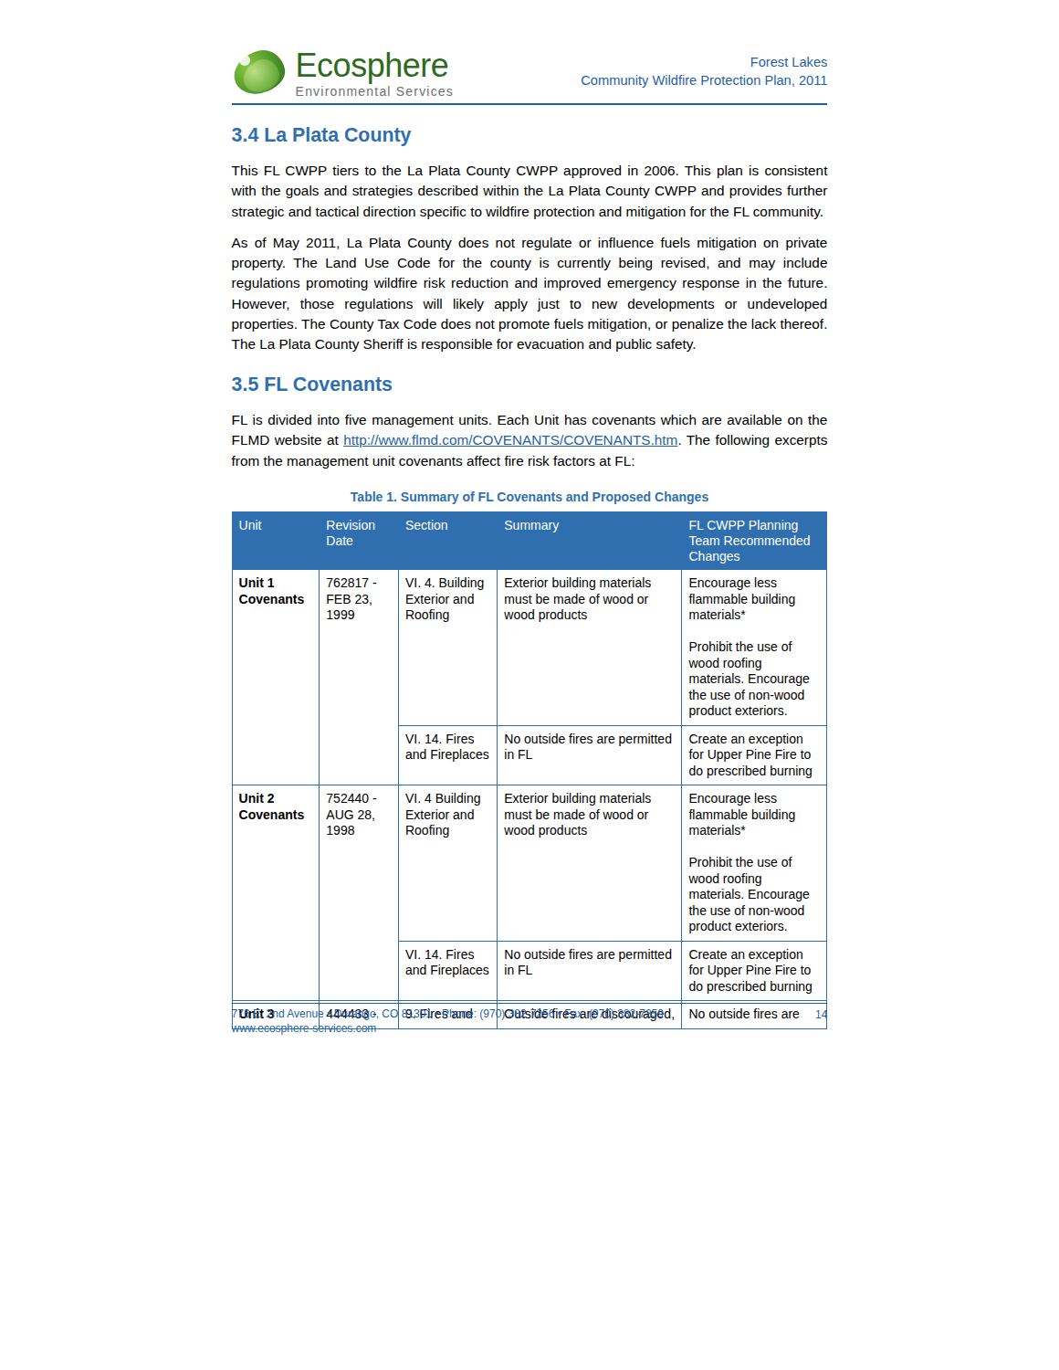Ecosphere
Environmental Services
Forest Lakes
Community Wildfire Protection Plan, 2011
3.4 La Plata County
This FL CWPP tiers to the La Plata County CWPP approved in 2006. This plan is consistent with the goals and strategies described within the La Plata County CWPP and provides further strategic and tactical direction specific to wildfire protection and mitigation for the FL community.
As of May 2011, La Plata County does not regulate or influence fuels mitigation on private property. The Land Use Code for the county is currently being revised, and may include regulations promoting wildfire risk reduction and improved emergency response in the future. However, those regulations will likely apply just to new developments or undeveloped properties. The County Tax Code does not promote fuels mitigation, or penalize the lack thereof. The La Plata County Sheriff is responsible for evacuation and public safety.
3.5 FL Covenants
FL is divided into five management units. Each Unit has covenants which are available on the FLMD website at http://www.flmd.com/COVENANTS/COVENANTS.htm. The following excerpts from the management unit covenants affect fire risk factors at FL:
Table 1. Summary of FL Covenants and Proposed Changes
| Unit | Revision Date | Section | Summary | FL CWPP Planning Team Recommended Changes |
| --- | --- | --- | --- | --- |
| Unit 1 Covenants | 762817 - FEB 23, 1999 | VI. 4. Building Exterior and Roofing | Exterior building materials must be made of wood or wood products | Encourage less flammable building materials* Prohibit the use of wood roofing materials. Encourage the use of non-wood product exteriors. |
| VI. 14. Fires and Fireplaces | No outside fires are permitted in FL | Create an exception for Upper Pine Fire to do prescribed burning |
| Unit 2 Covenants | 752440 - AUG 28, 1998 | VI. 4 Building Exterior and Roofing | Exterior building materials must be made of wood or wood products | Encourage less flammable building materials* Prohibit the use of wood roofing materials. Encourage the use of non-wood product exteriors. |
| VI. 14. Fires and Fireplaces | No outside fires are permitted in FL | Create an exception for Upper Pine Fire to do prescribed burning |
| Unit 3 | 444433 - | 9. Fires and | Outside fires are discouraged, | No outside fires are |
776 E. 2nd Avenue • Durango, CO 81301 • Phone: (970) 382-7256 • Fax: (970) 382-7259
www.ecosphere-services.com
14